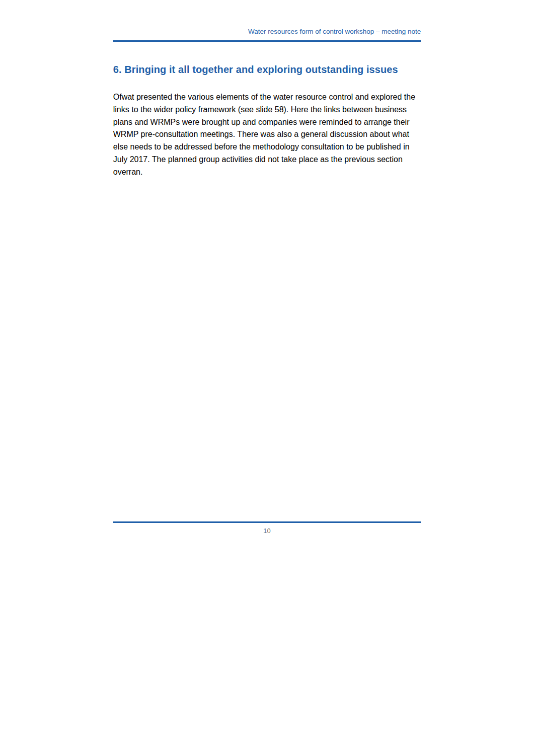Water resources form of control workshop – meeting note
6. Bringing it all together and exploring outstanding issues
Ofwat presented the various elements of the water resource control and explored the links to the wider policy framework (see slide 58). Here the links between business plans and WRMPs were brought up and companies were reminded to arrange their WRMP pre-consultation meetings. There was also a general discussion about what else needs to be addressed before the methodology consultation to be published in July 2017. The planned group activities did not take place as the previous section overran.
10